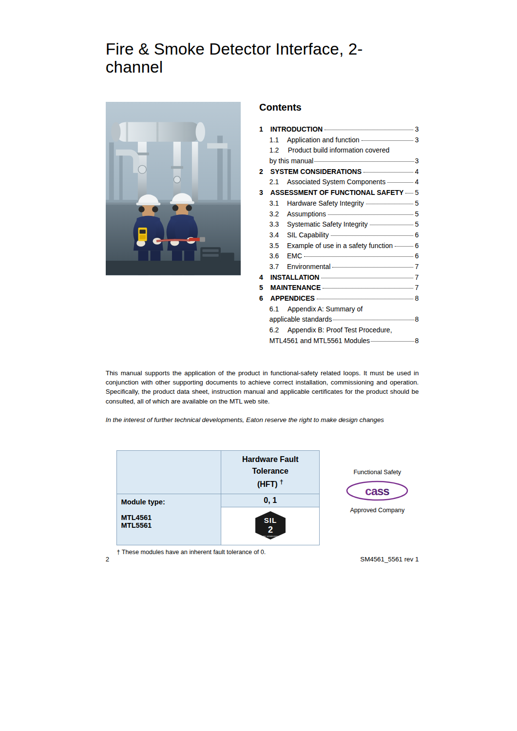Fire & Smoke Detector Interface, 2-channel
Contents
1 INTRODUCTION 3
1.1 Application and function 3
1.2 Product build information covered
by this manual 3
2 SYSTEM CONSIDERATIONS 4
2.1 Associated System Components 4
3 ASSESSMENT OF FUNCTIONAL SAFETY 5
3.1 Hardware Safety Integrity 5
3.2 Assumptions 5
3.3 Systematic Safety Integrity 5
3.4 SIL Capability 6
3.5 Example of use in a safety function 6
3.6 EMC 6
3.7 Environmental 7
4 INSTALLATION 7
5 MAINTENANCE 7
6 APPENDICES 8
6.1 Appendix A: Summary of
applicable standards 8
6.2 Appendix B: Proof Test Procedure,
MTL4561 and MTL5561 Modules 8
This manual supports the application of the product in functional-safety related loops. It must be used in conjunction with other supporting documents to achieve correct installation, commissioning and operation. Specifically, the product data sheet, instruction manual and applicable certificates for the product should be consulted, all of which are available on the MTL web site.
In the interest of further technical developments, Eaton reserve the right to make design changes
| | Hardware Fault Tolerance (HFT) † |
| Module type: MTL4561 MTL5561 | 0, 1 |
| SIL 2 IEC 61508:2010 |
† These modules have an inherent fault tolerance of 0.
Functional Safety
cass
Approved Company
2 SM4561_5561 rev 1